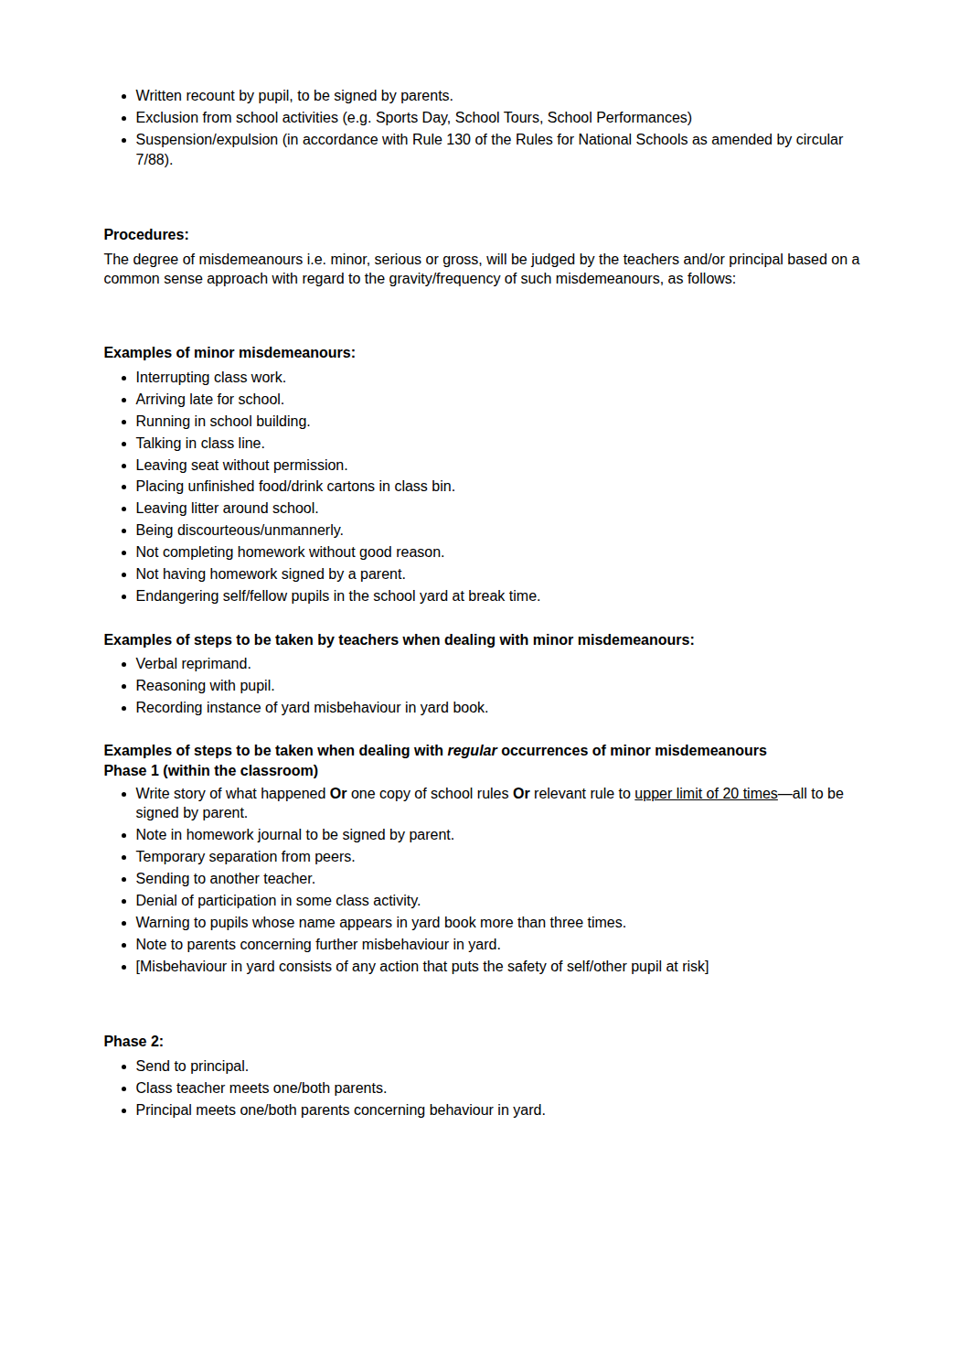Written recount by pupil, to be signed by parents.
Exclusion from school activities (e.g. Sports Day, School Tours, School Performances)
Suspension/expulsion (in accordance with Rule 130 of the Rules for National Schools as amended by circular 7/88).
Procedures:
The degree of misdemeanours i.e. minor, serious or gross, will be judged by the teachers and/or principal based on a common sense approach with regard to the gravity/frequency of such misdemeanours, as follows:
Examples of minor misdemeanours:
Interrupting class work.
Arriving late for school.
Running in school building.
Talking in class line.
Leaving seat without permission.
Placing unfinished food/drink cartons in class bin.
Leaving litter around school.
Being discourteous/unmannerly.
Not completing homework without good reason.
Not having homework signed by a parent.
Endangering self/fellow pupils in the school yard at break time.
Examples of steps to be taken by teachers when dealing with minor misdemeanours:
Verbal reprimand.
Reasoning with pupil.
Recording instance of yard misbehaviour in yard book.
Examples of steps to be taken when dealing with regular occurrences of minor misdemeanours Phase 1 (within the classroom)
Write story of what happened Or one copy of school rules Or relevant rule to upper limit of 20 times—all to be signed by parent.
Note in homework journal to be signed by parent.
Temporary separation from peers.
Sending to another teacher.
Denial of participation in some class activity.
Warning to pupils whose name appears in yard book more than three times.
Note to parents concerning further misbehaviour in yard.
[Misbehaviour in yard consists of any action that puts the safety of self/other pupil at risk]
Phase 2:
Send to principal.
Class teacher meets one/both parents.
Principal meets one/both parents concerning behaviour in yard.